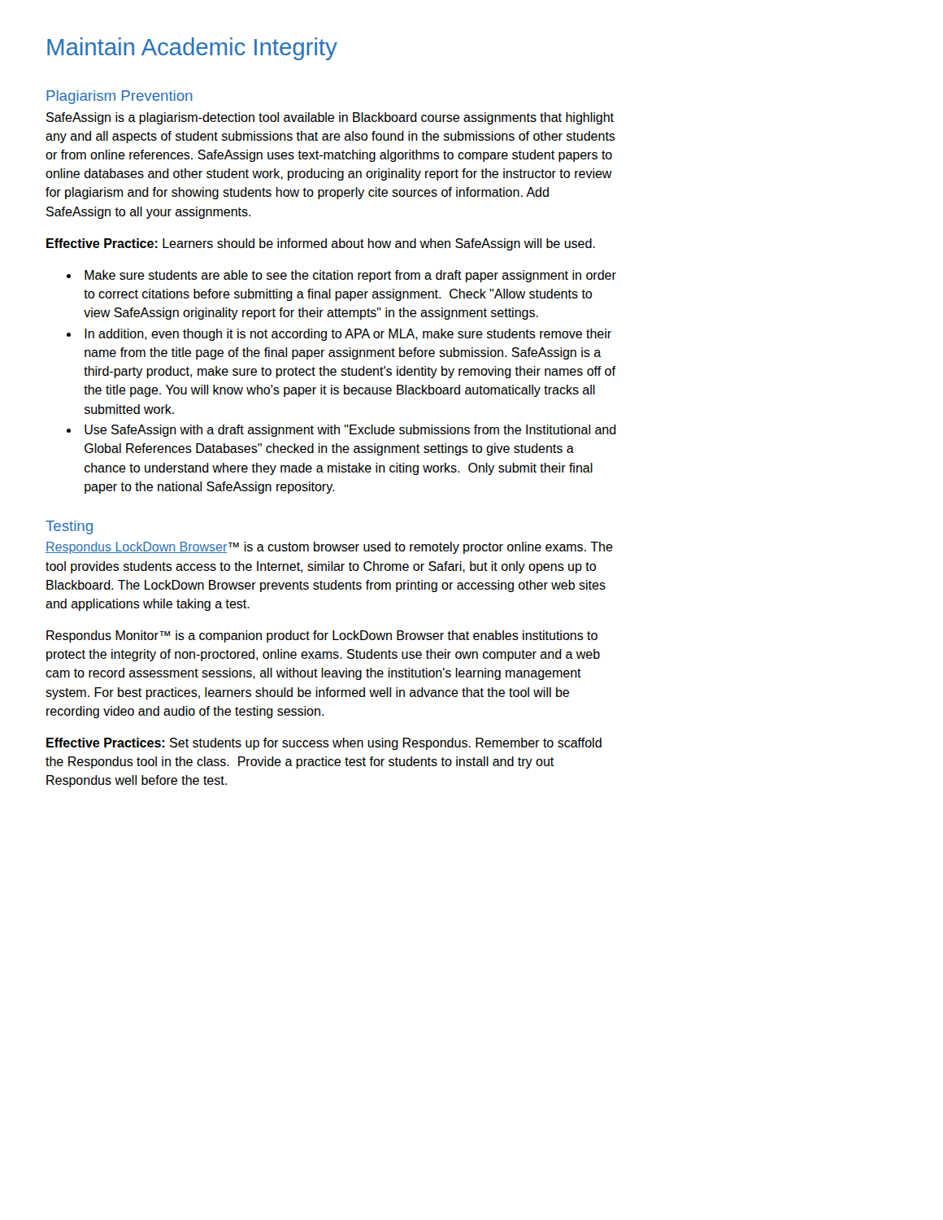Maintain Academic Integrity
Plagiarism Prevention
SafeAssign is a plagiarism-detection tool available in Blackboard course assignments that highlight any and all aspects of student submissions that are also found in the submissions of other students or from online references. SafeAssign uses text-matching algorithms to compare student papers to online databases and other student work, producing an originality report for the instructor to review for plagiarism and for showing students how to properly cite sources of information. Add SafeAssign to all your assignments.
Effective Practice: Learners should be informed about how and when SafeAssign will be used.
Make sure students are able to see the citation report from a draft paper assignment in order to correct citations before submitting a final paper assignment. Check "Allow students to view SafeAssign originality report for their attempts" in the assignment settings.
In addition, even though it is not according to APA or MLA, make sure students remove their name from the title page of the final paper assignment before submission. SafeAssign is a third-party product, make sure to protect the student's identity by removing their names off of the title page. You will know who's paper it is because Blackboard automatically tracks all submitted work.
Use SafeAssign with a draft assignment with "Exclude submissions from the Institutional and Global References Databases" checked in the assignment settings to give students a chance to understand where they made a mistake in citing works. Only submit their final paper to the national SafeAssign repository.
Testing
Respondus LockDown Browser™ is a custom browser used to remotely proctor online exams. The tool provides students access to the Internet, similar to Chrome or Safari, but it only opens up to Blackboard. The LockDown Browser prevents students from printing or accessing other web sites and applications while taking a test.
Respondus Monitor™ is a companion product for LockDown Browser that enables institutions to protect the integrity of non-proctored, online exams. Students use their own computer and a web cam to record assessment sessions, all without leaving the institution's learning management system. For best practices, learners should be informed well in advance that the tool will be recording video and audio of the testing session.
Effective Practices: Set students up for success when using Respondus. Remember to scaffold the Respondus tool in the class. Provide a practice test for students to install and try out Respondus well before the test.